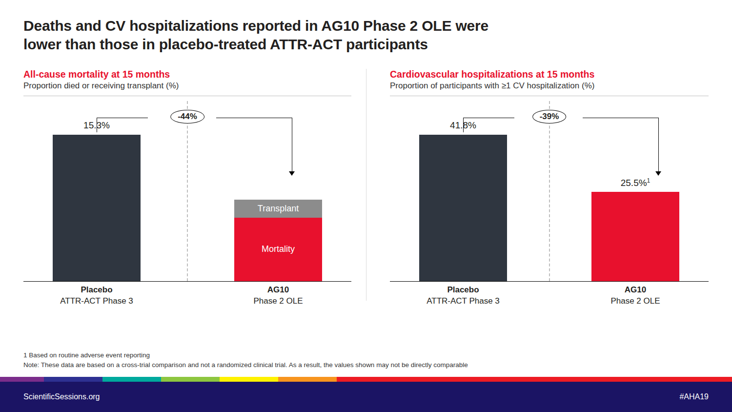Deaths and CV hospitalizations reported in AG10 Phase 2 OLE were
lower than those in placebo-treated ATTR-ACT participants
All-cause mortality at 15 months
Proportion died or receiving transplant (%)
-44%
15.3%
8.5%
Transplant
Mortality
Placebo ATTR-ACT Phase 3
AG10 Phase 2 OLE
Cardiovascular hospitalizations at 15 months
Proportion of participants with ≥1 CV hospitalization (%)
-39%
41.8%
25.5%1
Placebo ATTR-ACT Phase 3
AG10 Phase 2 OLE
1 Based on routine adverse event reporting
Note: These data are based on a cross-trial comparison and not a randomized clinical trial. As a result, the values shown may not be directly comparable
ScientificSessions.org
#AHA19